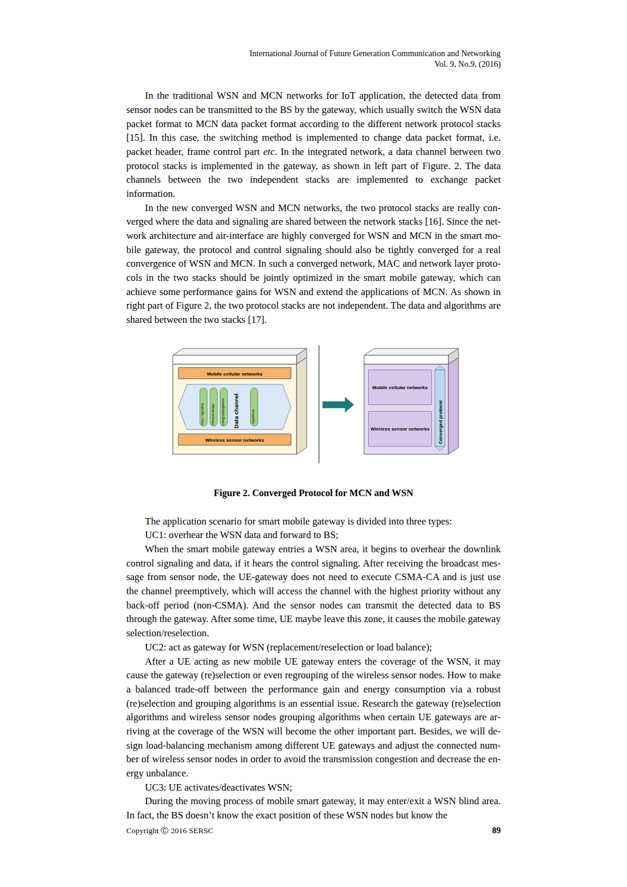International Journal of Future Generation Communication and Networking
Vol. 9, No.9, (2016)
In the traditional WSN and MCN networks for IoT application, the detected data from sensor nodes can be transmitted to the BS by the gateway, which usually switch the WSN data packet format to MCN data packet format according to the different network protocol stacks [15]. In this case, the switching method is implemented to change data packet format, i.e. packet header, frame control part etc. In the integrated network, a data channel between two protocol stacks is implemented in the gateway, as shown in left part of Figure. 2. The data channels between the two independent stacks are implemented to exchange packet information.
In the new converged WSN and MCN networks, the two protocol stacks are really converged where the data and signaling are shared between the network stacks [16]. Since the network architecture and air-interface are highly converged for WSN and MCN in the smart mobile gateway, the protocol and control signaling should also be tightly converged for a real convergence of WSN and MCN. In such a converged network, MAC and network layer protocols in the two stacks should be jointly optimized in the smart mobile gateway, which can achieve some performance gains for WSN and extend the applications of MCN. As shown in right part of Figure 2, the two protocol stacks are not independent. The data and algorithms are shared between the two stacks [17].
Mobile cellular networks Data / signaling Protocol design Energy management Algorithms Data channel Wireless sensor networks Mobile cellular networks Wireless sensor networks Converged protocol
Figure 2. Converged Protocol for MCN and WSN
The application scenario for smart mobile gateway is divided into three types:
UC1: overhear the WSN data and forward to BS;
When the smart mobile gateway entries a WSN area, it begins to overhear the downlink control signaling and data, if it hears the control signaling. After receiving the broadcast message from sensor node, the UE-gateway does not need to execute CSMA-CA and is just use the channel preemptively, which will access the channel with the highest priority without any back-off period (non-CSMA). And the sensor nodes can transmit the detected data to BS through the gateway. After some time, UE maybe leave this zone, it causes the mobile gateway selection/reselection.
UC2: act as gateway for WSN (replacement/reselection or load balance);
After a UE acting as new mobile UE gateway enters the coverage of the WSN, it may cause the gateway (re)selection or even regrouping of the wireless sensor nodes. How to make a balanced trade-off between the performance gain and energy consumption via a robust (re)selection and grouping algorithms is an essential issue. Research the gateway (re)selection algorithms and wireless sensor nodes grouping algorithms when certain UE gateways are arriving at the coverage of the WSN will become the other important part. Besides, we will design load-balancing mechanism among different UE gateways and adjust the connected number of wireless sensor nodes in order to avoid the transmission congestion and decrease the energy unbalance.
UC3: UE activates/deactivates WSN;
During the moving process of mobile smart gateway, it may enter/exit a WSN blind area. In fact, the BS doesn’t know the exact position of these WSN nodes but know the
Copyright Ⓒ 2016 SERSC 89